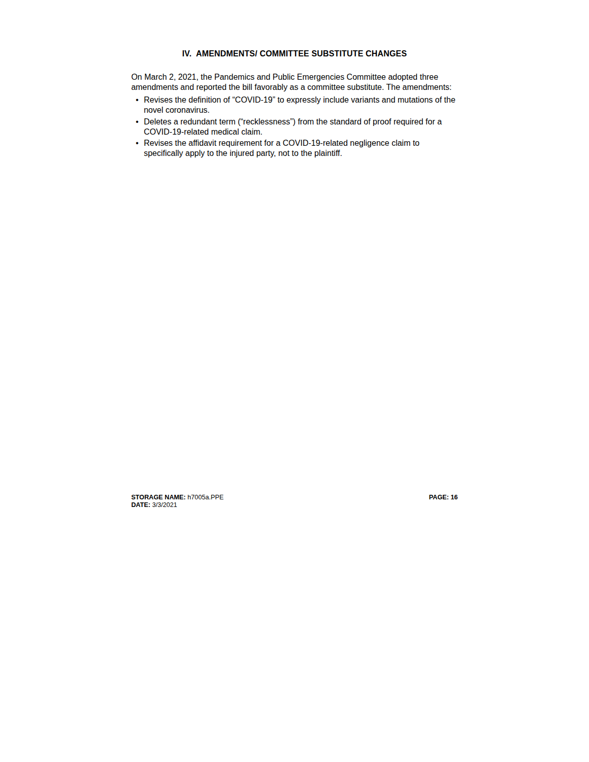IV. AMENDMENTS/ COMMITTEE SUBSTITUTE CHANGES
On March 2, 2021, the Pandemics and Public Emergencies Committee adopted three amendments and reported the bill favorably as a committee substitute. The amendments:
Revises the definition of “COVID-19” to expressly include variants and mutations of the novel coronavirus.
Deletes a redundant term (“recklessness”) from the standard of proof required for a COVID-19-related medical claim.
Revises the affidavit requirement for a COVID-19-related negligence claim to specifically apply to the injured party, not to the plaintiff.
STORAGE NAME: h7005a.PPE
DATE: 3/3/2021
PAGE: 16